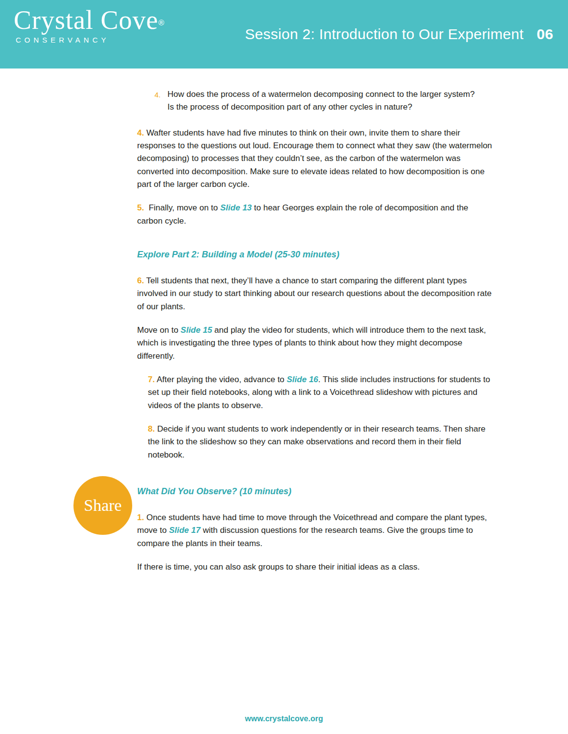Crystal Cove®
CONSERVANCY
Session 2: Introduction to Our Experiment 06
4.
How does the process of a watermelon decomposing connect to the larger system? Is the process of decomposition part of any other cycles in nature?
4. Wafter students have had five minutes to think on their own, invite them to share their responses to the questions out loud. Encourage them to connect what they saw (the watermelon decomposing) to processes that they couldn’t see, as the carbon of the watermelon was converted into decomposition. Make sure to elevate ideas related to how decomposition is one part of the larger carbon cycle.
5. Finally, move on to Slide 13 to hear Georges explain the role of decomposition and the carbon cycle.
Explore Part 2: Building a Model (25-30 minutes)
6. Tell students that next, they’ll have a chance to start comparing the different plant types involved in our study to start thinking about our research questions about the decomposition rate of our plants.
Move on to Slide 15 and play the video for students, which will introduce them to the next task, which is investigating the three types of plants to think about how they might decompose differently.
7. After playing the video, advance to Slide 16. This slide includes instructions for students to set up their field notebooks, along with a link to a Voicethread slideshow with pictures and videos of the plants to observe.
8. Decide if you want students to work independently or in their research teams. Then share the link to the slideshow so they can make observations and record them in their field notebook.
Share
What Did You Observe? (10 minutes)
1. Once students have had time to move through the Voicethread and compare the plant types, move to Slide 17 with discussion questions for the research teams. Give the groups time to compare the plants in their teams.
If there is time, you can also ask groups to share their initial ideas as a class.
www.crystalcove.org